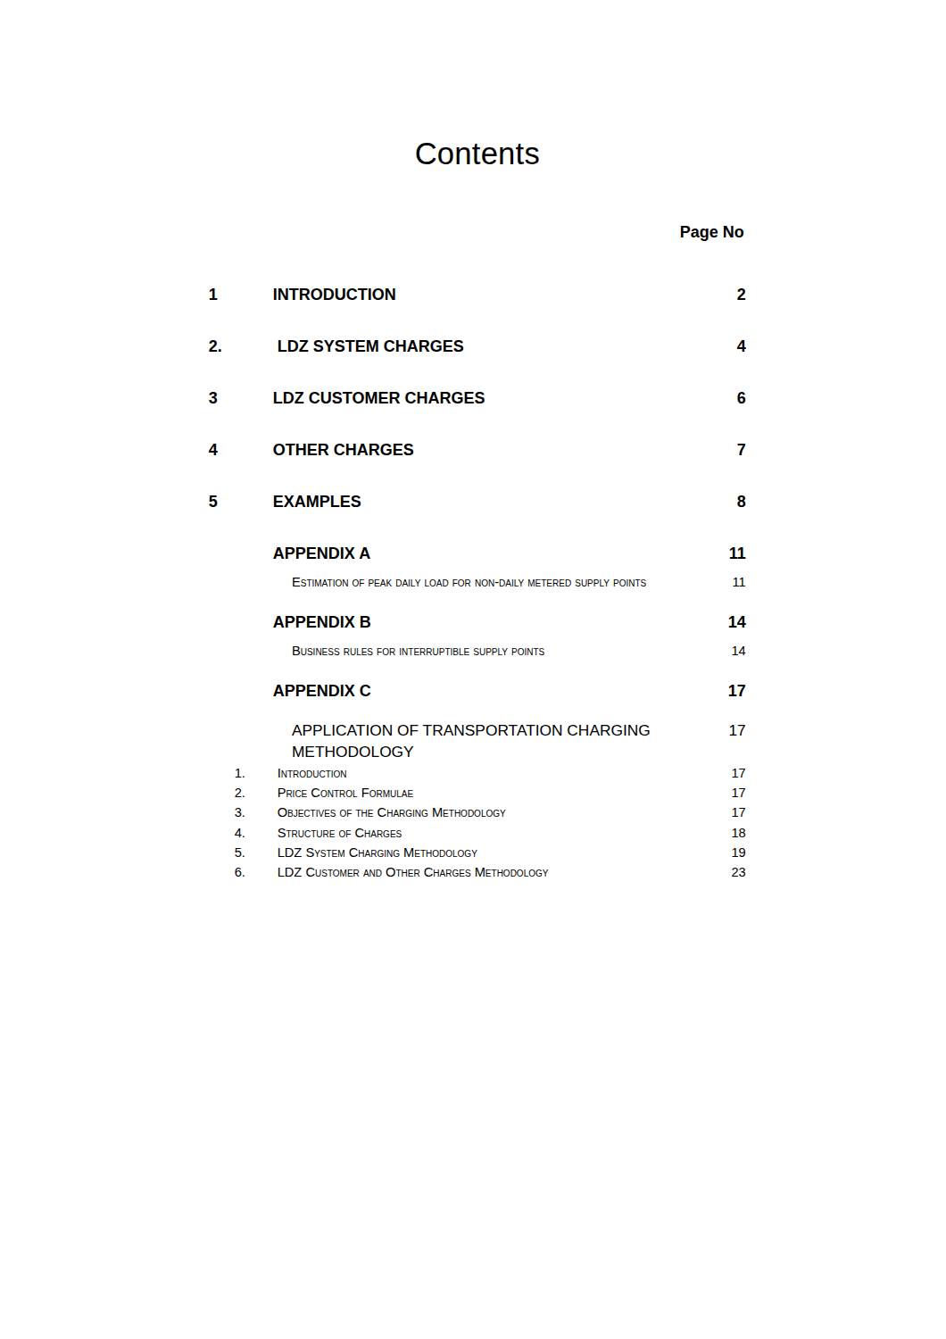Contents
Page No
| 1 | INTRODUCTION | 2 |
| 2. | LDZ SYSTEM CHARGES | 4 |
| 3 | LDZ CUSTOMER CHARGES | 6 |
| 4 | OTHER CHARGES | 7 |
| 5 | EXAMPLES | 8 |
| | APPENDIX A | 11 |
| | Estimation of peak daily load for non-daily metered supply points | 11 |
| | APPENDIX B | 14 |
| | Business rules for interruptible supply points | 14 |
| | APPENDIX C | 17 |
| | APPLICATION OF TRANSPORTATION CHARGING METHODOLOGY | 17 |
| 1. | Introduction | 17 |
| 2. | Price Control Formulae | 17 |
| 3. | Objectives of the Charging Methodology | 17 |
| 4. | Structure of Charges | 18 |
| 5. | LDZ System Charging Methodology | 19 |
| 6. | LDZ Customer and Other Charges Methodology | 23 |